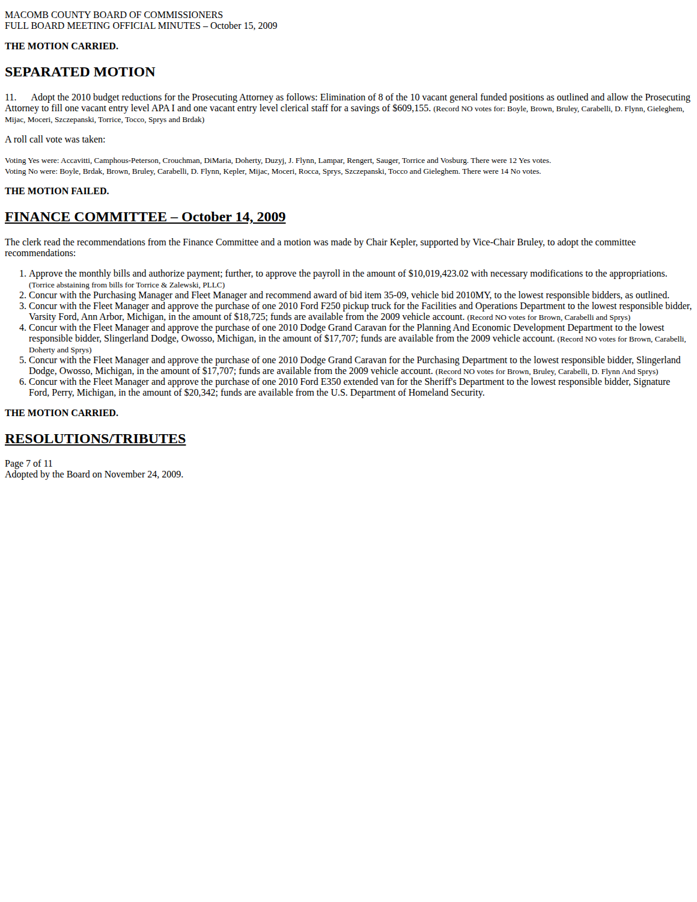MACOMB COUNTY BOARD OF COMMISSIONERS
FULL BOARD MEETING OFFICIAL MINUTES – October 15, 2009
THE MOTION CARRIED.
SEPARATED MOTION
11. Adopt the 2010 budget reductions for the Prosecuting Attorney as follows: Elimination of 8 of the 10 vacant general funded positions as outlined and allow the Prosecuting Attorney to fill one vacant entry level APA I and one vacant entry level clerical staff for a savings of $609,155. (Record NO votes for: Boyle, Brown, Bruley, Carabelli, D. Flynn, Gieleghem, Mijac, Moceri, Szczepanski, Torrice, Tocco, Sprys and Brdak)
A roll call vote was taken:
Voting Yes were: Accavitti, Camphous-Peterson, Crouchman, DiMaria, Doherty, Duzyj, J. Flynn, Lampar, Rengert, Sauger, Torrice and Vosburg. There were 12 Yes votes.
Voting No were: Boyle, Brdak, Brown, Bruley, Carabelli, D. Flynn, Kepler, Mijac, Moceri, Rocca, Sprys, Szczepanski, Tocco and Gieleghem. There were 14 No votes.
THE MOTION FAILED.
FINANCE COMMITTEE – October 14, 2009
The clerk read the recommendations from the Finance Committee and a motion was made by Chair Kepler, supported by Vice-Chair Bruley, to adopt the committee recommendations:
Approve the monthly bills and authorize payment; further, to approve the payroll in the amount of $10,019,423.02 with necessary modifications to the appropriations. (Torrice abstaining from bills for Torrice & Zalewski, PLLC)
Concur with the Purchasing Manager and Fleet Manager and recommend award of bid item 35-09, vehicle bid 2010MY, to the lowest responsible bidders, as outlined.
Concur with the Fleet Manager and approve the purchase of one 2010 Ford F250 pickup truck for the Facilities and Operations Department to the lowest responsible bidder, Varsity Ford, Ann Arbor, Michigan, in the amount of $18,725; funds are available from the 2009 vehicle account. (Record NO votes for Brown, Carabelli and Sprys)
Concur with the Fleet Manager and approve the purchase of one 2010 Dodge Grand Caravan for the Planning And Economic Development Department to the lowest responsible bidder, Slingerland Dodge, Owosso, Michigan, in the amount of $17,707; funds are available from the 2009 vehicle account. (Record NO votes for Brown, Carabelli, Doherty and Sprys)
Concur with the Fleet Manager and approve the purchase of one 2010 Dodge Grand Caravan for the Purchasing Department to the lowest responsible bidder, Slingerland Dodge, Owosso, Michigan, in the amount of $17,707; funds are available from the 2009 vehicle account. (Record NO votes for Brown, Bruley, Carabelli, D. Flynn And Sprys)
Concur with the Fleet Manager and approve the purchase of one 2010 Ford E350 extended van for the Sheriff's Department to the lowest responsible bidder, Signature Ford, Perry, Michigan, in the amount of $20,342; funds are available from the U.S. Department of Homeland Security.
THE MOTION CARRIED.
RESOLUTIONS/TRIBUTES
Page 7 of 11
Adopted by the Board on November 24, 2009.